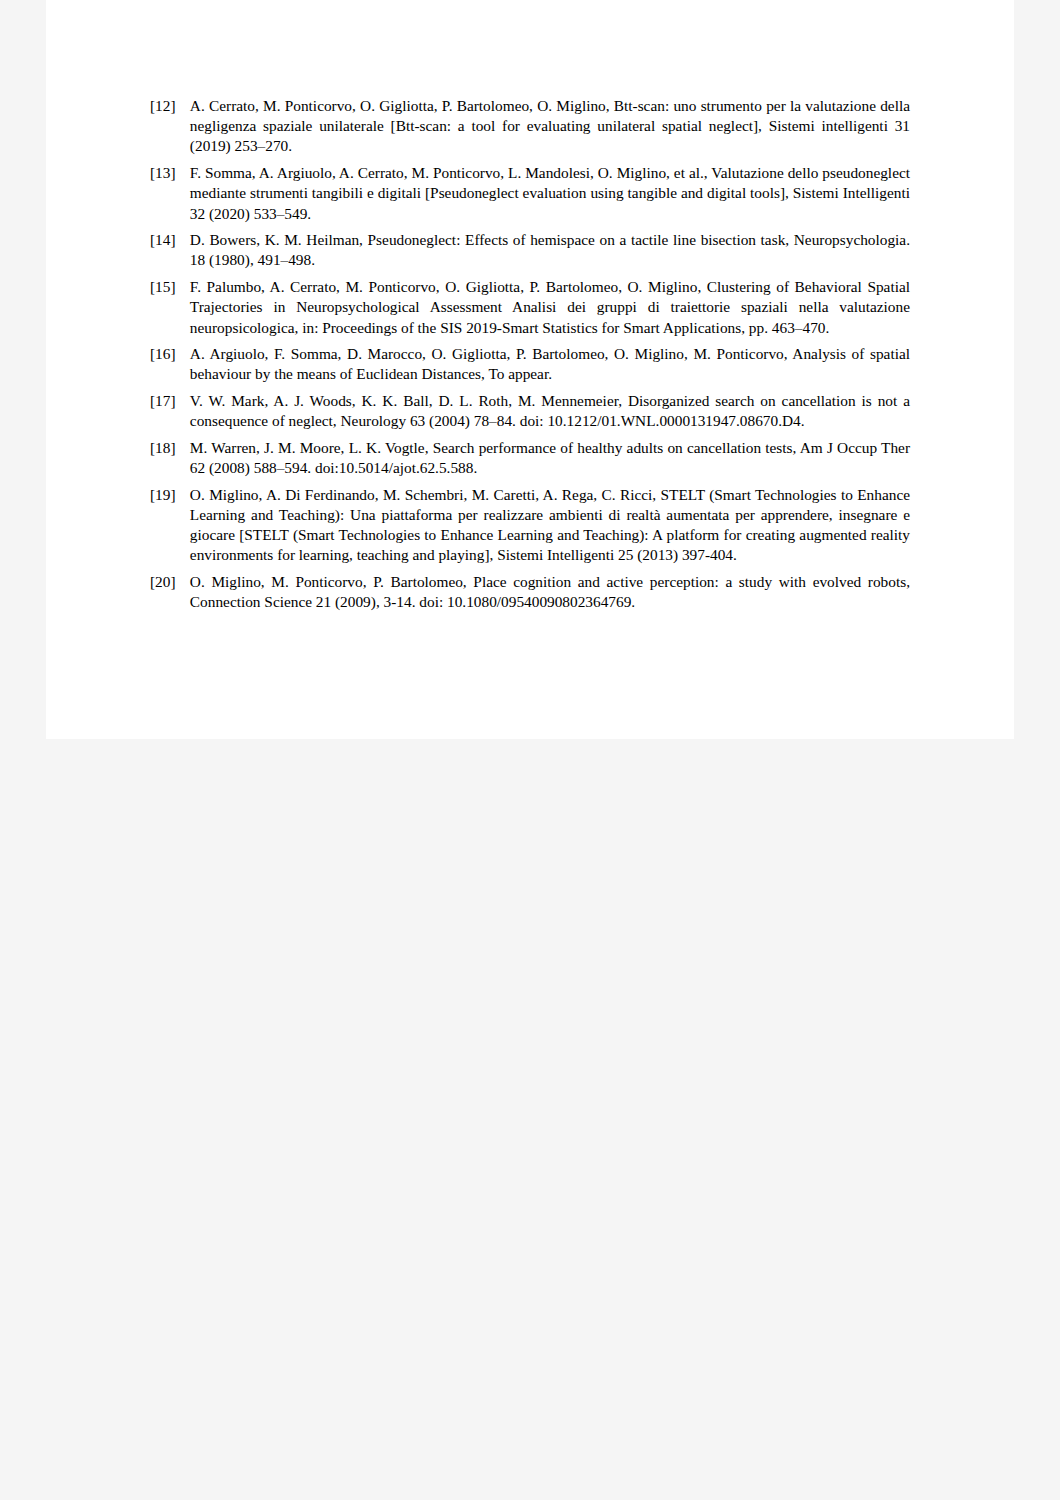[12] A. Cerrato, M. Ponticorvo, O. Gigliotta, P. Bartolomeo, O. Miglino, Btt-scan: uno strumento per la valutazione della negligenza spaziale unilaterale [Btt-scan: a tool for evaluating unilateral spatial neglect], Sistemi intelligenti 31 (2019) 253–270.
[13] F. Somma, A. Argiuolo, A. Cerrato, M. Ponticorvo, L. Mandolesi, O. Miglino, et al., Valutazione dello pseudoneglect mediante strumenti tangibili e digitali [Pseudoneglect evaluation using tangible and digital tools], Sistemi Intelligenti 32 (2020) 533–549.
[14] D. Bowers, K. M. Heilman, Pseudoneglect: Effects of hemispace on a tactile line bisection task, Neuropsychologia. 18 (1980), 491–498.
[15] F. Palumbo, A. Cerrato, M. Ponticorvo, O. Gigliotta, P. Bartolomeo, O. Miglino, Clustering of Behavioral Spatial Trajectories in Neuropsychological Assessment Analisi dei gruppi di traiettorie spaziali nella valutazione neuropsicologica, in: Proceedings of the SIS 2019-Smart Statistics for Smart Applications, pp. 463–470.
[16] A. Argiuolo, F. Somma, D. Marocco, O. Gigliotta, P. Bartolomeo, O. Miglino, M. Ponticorvo, Analysis of spatial behaviour by the means of Euclidean Distances, To appear.
[17] V. W. Mark, A. J. Woods, K. K. Ball, D. L. Roth, M. Mennemeier, Disorganized search on cancellation is not a consequence of neglect, Neurology 63 (2004) 78–84. doi: 10.1212/01.WNL.0000131947.08670.D4.
[18] M. Warren, J. M. Moore, L. K. Vogtle, Search performance of healthy adults on cancellation tests, Am J Occup Ther 62 (2008) 588–594. doi:10.5014/ajot.62.5.588.
[19] O. Miglino, A. Di Ferdinando, M. Schembri, M. Caretti, A. Rega, C. Ricci, STELT (Smart Technologies to Enhance Learning and Teaching): Una piattaforma per realizzare ambienti di realtà aumentata per apprendere, insegnare e giocare [STELT (Smart Technologies to Enhance Learning and Teaching): A platform for creating augmented reality environments for learning, teaching and playing], Sistemi Intelligenti 25 (2013) 397-404.
[20] O. Miglino, M. Ponticorvo, P. Bartolomeo, Place cognition and active perception: a study with evolved robots, Connection Science 21 (2009), 3-14. doi: 10.1080/09540090802364769.